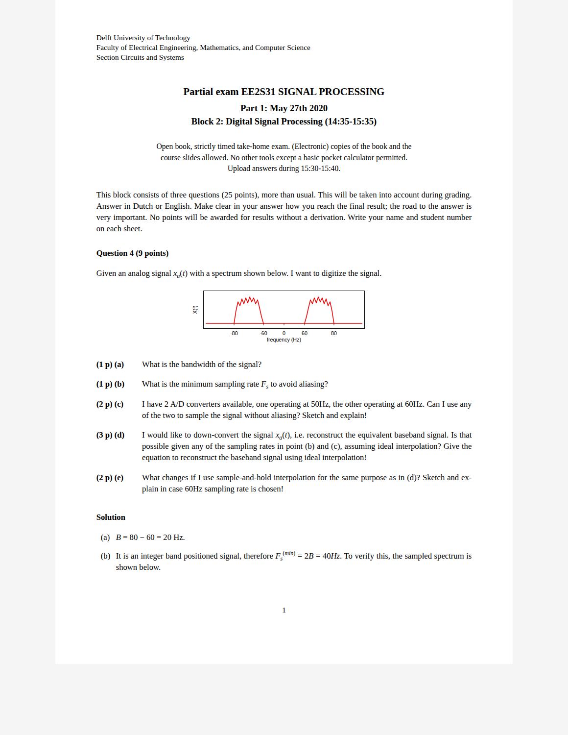Delft University of Technology
Faculty of Electrical Engineering, Mathematics, and Computer Science
Section Circuits and Systems
Partial exam EE2S31 SIGNAL PROCESSING
Part 1: May 27th 2020
Block 2: Digital Signal Processing (14:35-15:35)
Open book, strictly timed take-home exam. (Electronic) copies of the book and the
course slides allowed. No other tools except a basic pocket calculator permitted.
Upload answers during 15:30-15:40.
This block consists of three questions (25 points), more than usual. This will be taken into account during grading. Answer in Dutch or English. Make clear in your answer how you reach the final result; the road to the answer is very important. No points will be awarded for results without a derivation. Write your name and student number on each sheet.
Question 4 (9 points)
Given an analog signal xa(t) with a spectrum shown below. I want to digitize the signal.
X(f)
-80 -60 0 60 80
frequency (Hz)
(1 p) (a) What is the bandwidth of the signal?
(1 p) (b) What is the minimum sampling rate Fs to avoid aliasing?
(2 p) (c) I have 2 A/D converters available, one operating at 50Hz, the other operating at 60Hz. Can I use any of the two to sample the signal without aliasing? Sketch and explain!
(3 p) (d) I would like to down-convert the signal xa(t), i.e. reconstruct the equivalent baseband signal. Is that possible given any of the sampling rates in point (b) and (c), assuming ideal interpolation? Give the equation to reconstruct the baseband signal using ideal interpolation!
(2 p) (e) What changes if I use sample-and-hold interpolation for the same purpose as in (d)? Sketch and explain in case 60Hz sampling rate is chosen!
Solution
(a) B = 80 − 60 = 20 Hz.
(b) It is an integer band positioned signal, therefore Fs(min) = 2B = 40Hz. To verify this, the sampled spectrum is shown below.
1